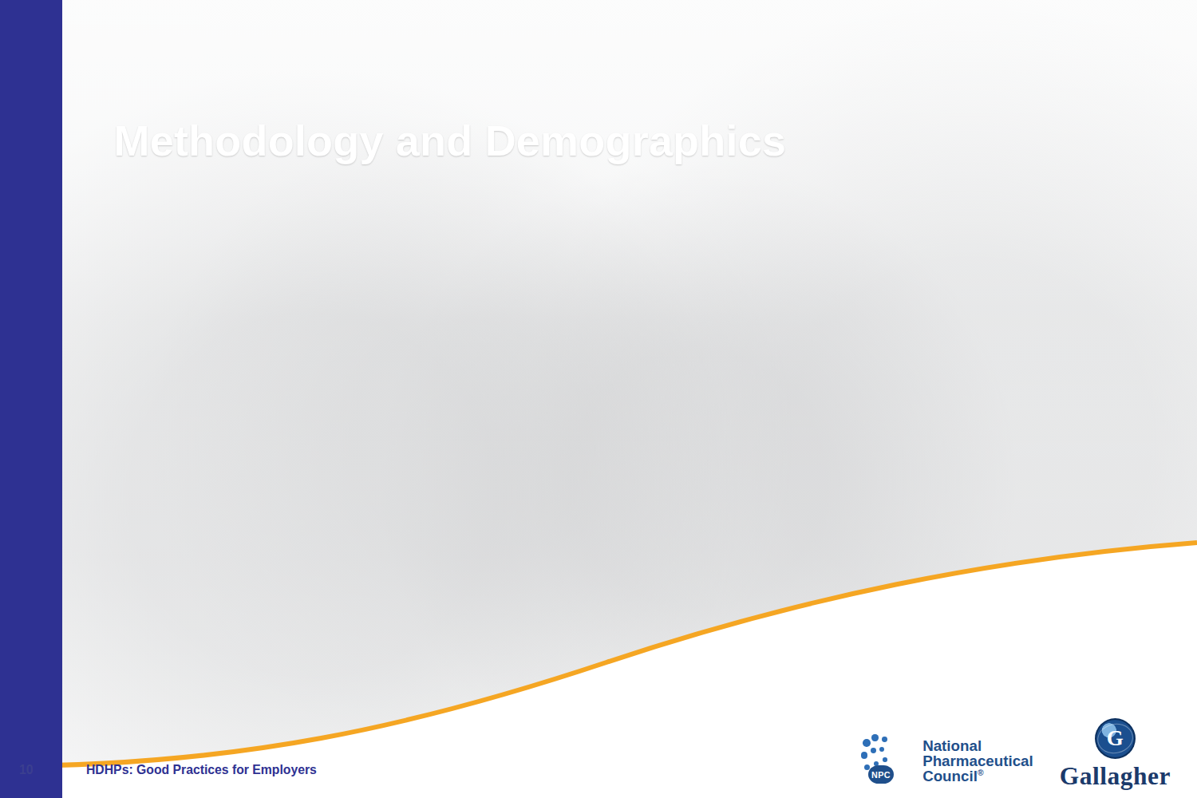Methodology and Demographics
10
HDHPs: Good Practices for Employers
NPC
National
Pharmaceutical
Council®
Gallagher